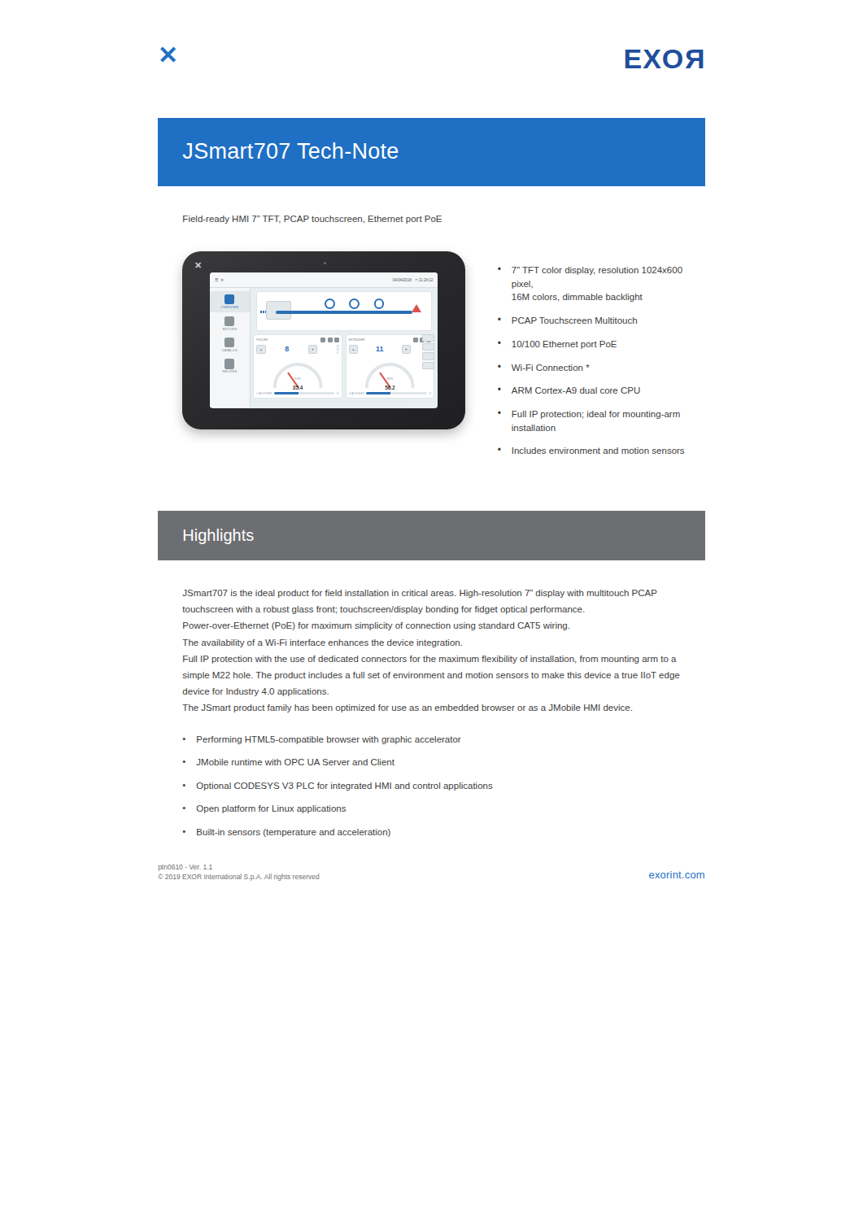✕
EXOR
JSmart707 Tech-Note
Field-ready HMI 7” TFT, PCAP touchscreen, Ethernet port PoE
✕
☰ ✕
04/04/2018 ⏱ 11:24:12
OVERVIEW
MOTORS
DATALOG
RECIPES
PULLER
▲
8
▼
16128
RPM
35.4
LOAD POWER 21
EXTRUDER
▲
11
▼
16128
RPM
56.2
LOAD POWER 21
7” TFT color display, resolution 1024x600 pixel,16M colors, dimmable backlight
PCAP Touchscreen Multitouch
10/100 Ethernet port PoE
Wi-Fi Connection *
ARM Cortex-A9 dual core CPU
Full IP protection; ideal for mounting-arm installation
Includes environment and motion sensors
Highlights
JSmart707 is the ideal product for field installation in critical areas. High-resolution 7” display with multitouch PCAP touchscreen with a robust glass front; touchscreen/display bonding for fidget optical performance.
Power-over-Ethernet (PoE) for maximum simplicity of connection using standard CAT5 wiring.
The availability of a Wi-Fi interface enhances the device integration.
Full IP protection with the use of dedicated connectors for the maximum flexibility of installation, from mounting arm to a simple M22 hole. The product includes a full set of environment and motion sensors to make this device a true IIoT edge device for Industry 4.0 applications.
The JSmart product family has been optimized for use as an embedded browser or as a JMobile HMI device.
Performing HTML5-compatible browser with graphic accelerator
JMobile runtime with OPC UA Server and Client
Optional CODESYS V3 PLC for integrated HMI and control applications
Open platform for Linux applications
Built-in sensors (temperature and acceleration)
ptn0610 - Ver. 1.1
© 2019 EXOR International S.p.A. All rights reserved
exorint.com